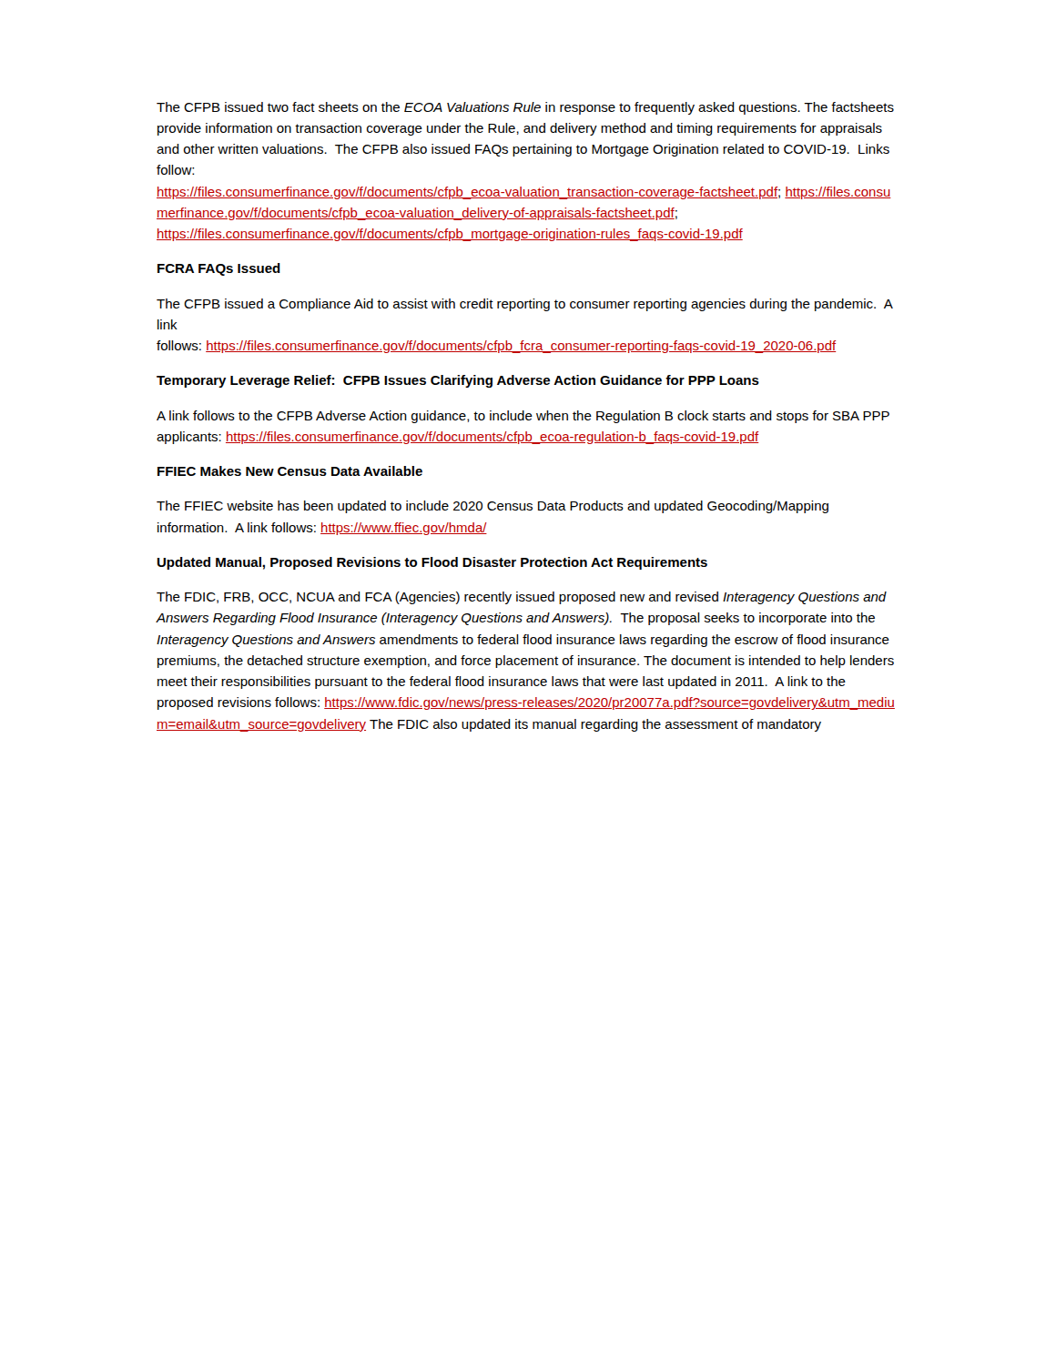The CFPB issued two fact sheets on the ECOA Valuations Rule in response to frequently asked questions. The factsheets provide information on transaction coverage under the Rule, and delivery method and timing requirements for appraisals and other written valuations. The CFPB also issued FAQs pertaining to Mortgage Origination related to COVID-19. Links follow:
https://files.consumerfinance.gov/f/documents/cfpb_ecoa-valuation_transaction-coverage-factsheet.pdf; https://files.consumerfinance.gov/f/documents/cfpb_ecoa-valuation_delivery-of-appraisals-factsheet.pdf;
https://files.consumerfinance.gov/f/documents/cfpb_mortgage-origination-rules_faqs-covid-19.pdf
FCRA FAQs Issued
The CFPB issued a Compliance Aid to assist with credit reporting to consumer reporting agencies during the pandemic. A link
follows: https://files.consumerfinance.gov/f/documents/cfpb_fcra_consumer-reporting-faqs-covid-19_2020-06.pdf
Temporary Leverage Relief: CFPB Issues Clarifying Adverse Action Guidance for PPP Loans
A link follows to the CFPB Adverse Action guidance, to include when the Regulation B clock starts and stops for SBA PPP
applicants: https://files.consumerfinance.gov/f/documents/cfpb_ecoa-regulation-b_faqs-covid-19.pdf
FFIEC Makes New Census Data Available
The FFIEC website has been updated to include 2020 Census Data Products and updated Geocoding/Mapping information. A link follows: https://www.ffiec.gov/hmda/
Updated Manual, Proposed Revisions to Flood Disaster Protection Act Requirements
The FDIC, FRB, OCC, NCUA and FCA (Agencies) recently issued proposed new and revised Interagency Questions and Answers Regarding Flood Insurance (Interagency Questions and Answers). The proposal seeks to incorporate into the Interagency Questions and Answers amendments to federal flood insurance laws regarding the escrow of flood insurance premiums, the detached structure exemption, and force placement of insurance. The document is intended to help lenders meet their responsibilities pursuant to the federal flood insurance laws that were last updated in 2011. A link to the proposed revisions follows: https://www.fdic.gov/news/press-releases/2020/pr20077a.pdf?source=govdelivery&utm_medium=email&utm_source=govdelivery The FDIC also updated its manual regarding the assessment of mandatory